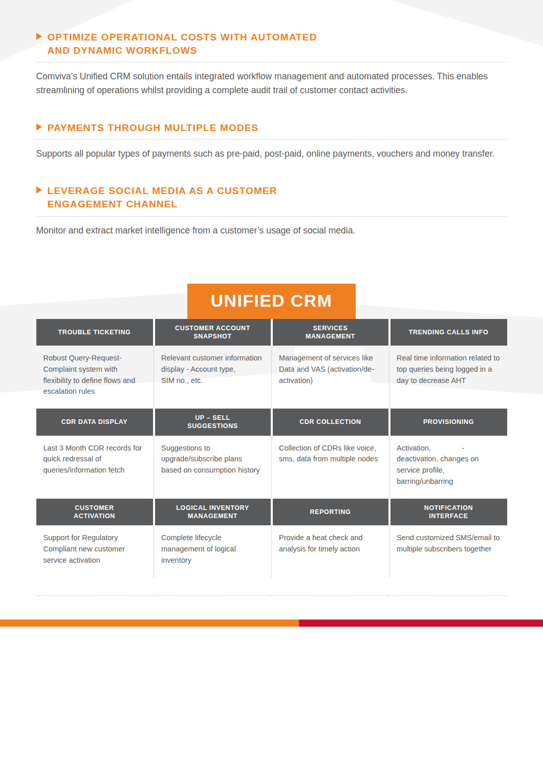Optimize Operational Costs with Automated
and Dynamic Workflows
Comviva’s Unified CRM solution entails integrated workflow management and automated processes. This enables streamlining of operations whilst providing a complete audit trail of customer contact activities.
Payments Through Multiple Modes
Supports all popular types of payments such as pre-paid, post-paid, online payments, vouchers and money transfer.
Leverage Social Media as a Customer
Engagement Channel
Monitor and extract market intelligence from a customer’s usage of social media.
UNIFIED CRM
| Trouble Ticketing | Customer Account Snapshot | Services Management | Trending Calls Info |
| --- | --- | --- | --- |
| Robust Query-Request-Complaint system with flexibility to define flows and escalation rules | Relevant customer information display - Account type, SIM no., etc. | Management of services like Data and VAS (activation/de-activation) | Real time information related to top queries being logged in a day to decrease AHT |
| CDR Data Display | Up – Sell Suggestions | CDR Collection | Provisioning |
| Last 3 Month CDR records for quick redressal of queries/information fetch | Suggestions to upgrade/subscribe plans based on consumption history | Collection of CDRs like voice, sms, data from multiple nodes | Activation, - deactivation, changes on service profile, barring/unbarring |
| Customer Activation | Logical Inventory Management | Reporting | Notification Interface |
| Support for Regulatory Compliant new customer service activation | Complete lifecycle management of logical inventory | Provide a heat check and analysis for timely action | Send customized SMS/email to multiple subscribers together |